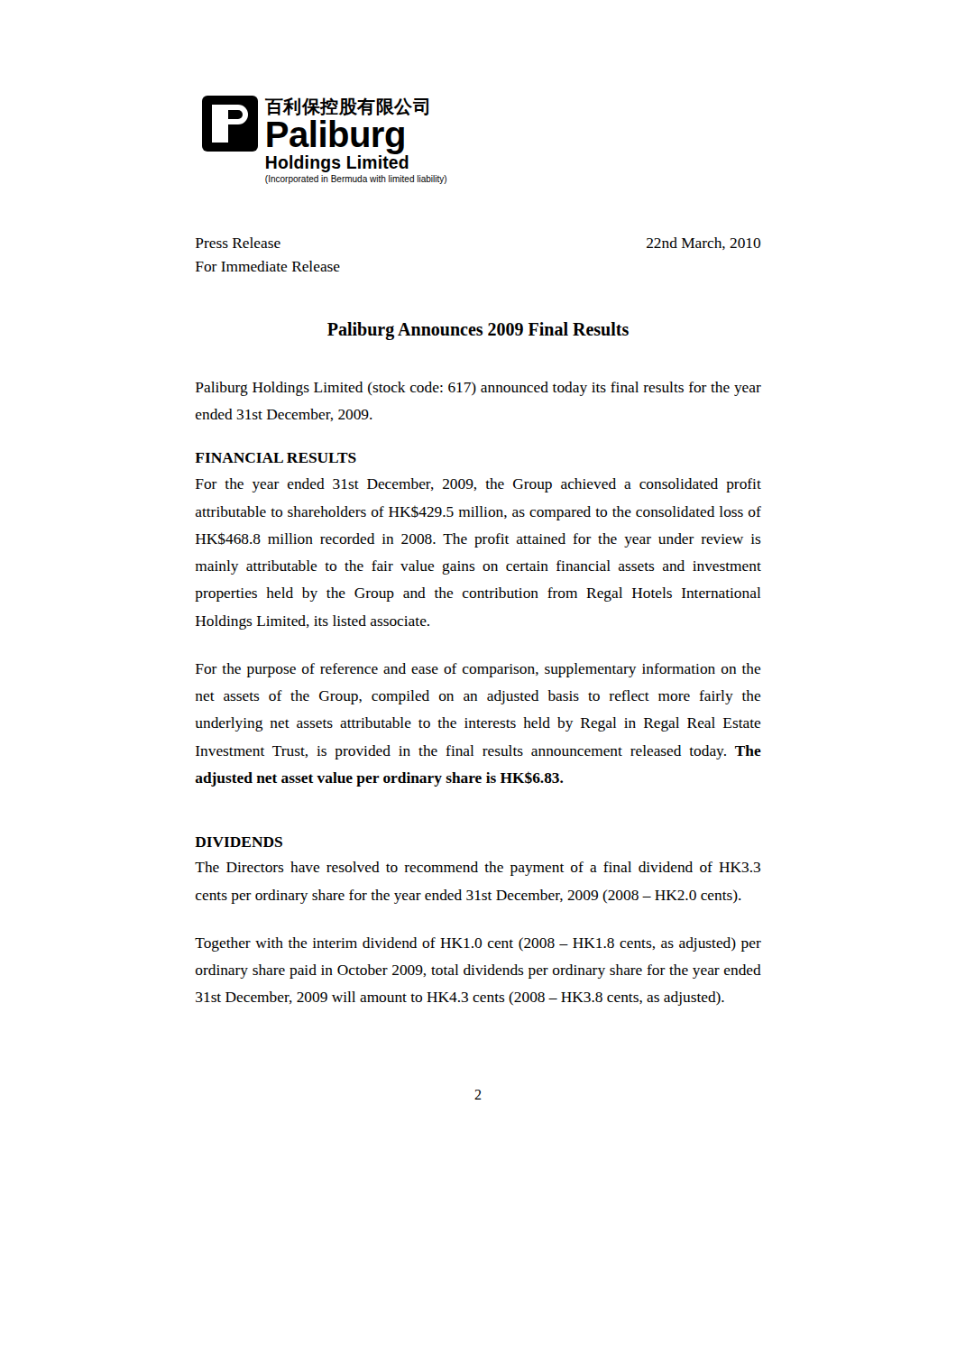百利保控股有限公司
Paliburg
Holdings Limited
(Incorporated in Bermuda with limited liability)
Press Release 22nd March, 2010
For Immediate Release
Paliburg Announces 2009 Final Results
Paliburg Holdings Limited (stock code: 617) announced today its final results for the year ended 31st December, 2009.
FINANCIAL RESULTS
For the year ended 31st December, 2009, the Group achieved a consolidated profit attributable to shareholders of HK$429.5 million, as compared to the consolidated loss of HK$468.8 million recorded in 2008. The profit attained for the year under review is mainly attributable to the fair value gains on certain financial assets and investment properties held by the Group and the contribution from Regal Hotels International Holdings Limited, its listed associate.
For the purpose of reference and ease of comparison, supplementary information on the net assets of the Group, compiled on an adjusted basis to reflect more fairly the underlying net assets attributable to the interests held by Regal in Regal Real Estate Investment Trust, is provided in the final results announcement released today. The adjusted net asset value per ordinary share is HK$6.83.
DIVIDENDS
The Directors have resolved to recommend the payment of a final dividend of HK3.3 cents per ordinary share for the year ended 31st December, 2009 (2008 – HK2.0 cents).
Together with the interim dividend of HK1.0 cent (2008 – HK1.8 cents, as adjusted) per ordinary share paid in October 2009, total dividends per ordinary share for the year ended 31st December, 2009 will amount to HK4.3 cents (2008 – HK3.8 cents, as adjusted).
2